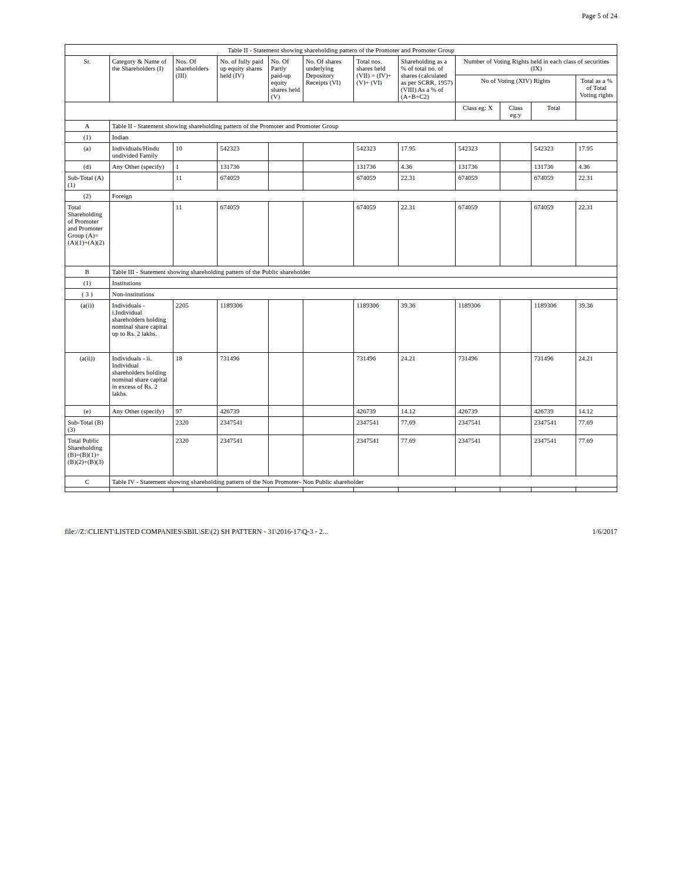Page 5 of 24
| Table II - Statement showing shareholding pattern of the Promoter and Promoter Group |
| Sr. | Category & Name of the Shareholders (I) | Nos. Of shareholders (III) | No. of fully paid up equity shares held (IV) | No. Of Partly paid-up equity shares held (V) | No. Of shares underlying Depository Receipts (VI) | Total nos. shares held (VII) = (IV)+(V)+ (VI) | Shareholding as a % of total no. of shares (calculated as per SCRR, 1957) (VIII) As a % of (A+B+C2) | Number of Voting Rights held in each class of securities (IX) |
| No of Voting (XIV) Rights | Total as a % of Total Voting rights |
| | Class eg: X | Class eg:y | Total | |
| A | Table II - Statement showing shareholding pattern of the Promoter and Promoter Group |
| (1) | Indian |
| (a) | Individuals/Hindu undivided Family | 10 | 542323 | | | 542323 | 17.95 | 542323 | | 542323 | 17.95 |
| (d) | Any Other (specify) | 1 | 131736 | | | 131736 | 4.36 | 131736 | | 131736 | 4.36 |
| Sub-Total (A)(1) | | 11 | 674059 | | | 674059 | 22.31 | 674059 | | 674059 | 22.31 |
| (2) | Foreign |
| Total Shareholding of Promoter and Promoter Group (A)= (A)(1)+(A)(2) | | 11 | 674059 | | | 674059 | 22.31 | 674059 | | 674059 | 22.31 |
| B | Table III - Statement showing shareholding pattern of the Public shareholder |
| (1) | Institutions |
| ( 3 ) | Non-institutions |
| (a(i)) | Individuals - i.Individual shareholders holding nominal share capital up to Rs. 2 lakhs. | 2205 | 1189306 | | | 1189306 | 39.36 | 1189306 | | 1189306 | 39.36 |
| (a(ii)) | Individuals - ii. Individual shareholders holding nominal share capital in excess of Rs. 2 lakhs. | 18 | 731496 | | | 731496 | 24.21 | 731496 | | 731496 | 24.21 |
| (e) | Any Other (specify) | 97 | 426739 | | | 426739 | 14.12 | 426739 | | 426739 | 14.12 |
| Sub-Total (B)(3) | | 2320 | 2347541 | | | 2347541 | 77.69 | 2347541 | | 2347541 | 77.69 |
| Total Public Shareholding (B)=(B)(1)+ (B)(2)+(B)(3) | | 2320 | 2347541 | | | 2347541 | 77.69 | 2347541 | | 2347541 | 77.69 |
| C | Table IV - Statement showing shareholding pattern of the Non Promoter- Non Public shareholder |
file://Z:\CLIENT\LISTED COMPANIES\SBIL\SE\(2) SH PATTERN - 31\2016-17\Q-3 - 2...
1/6/2017